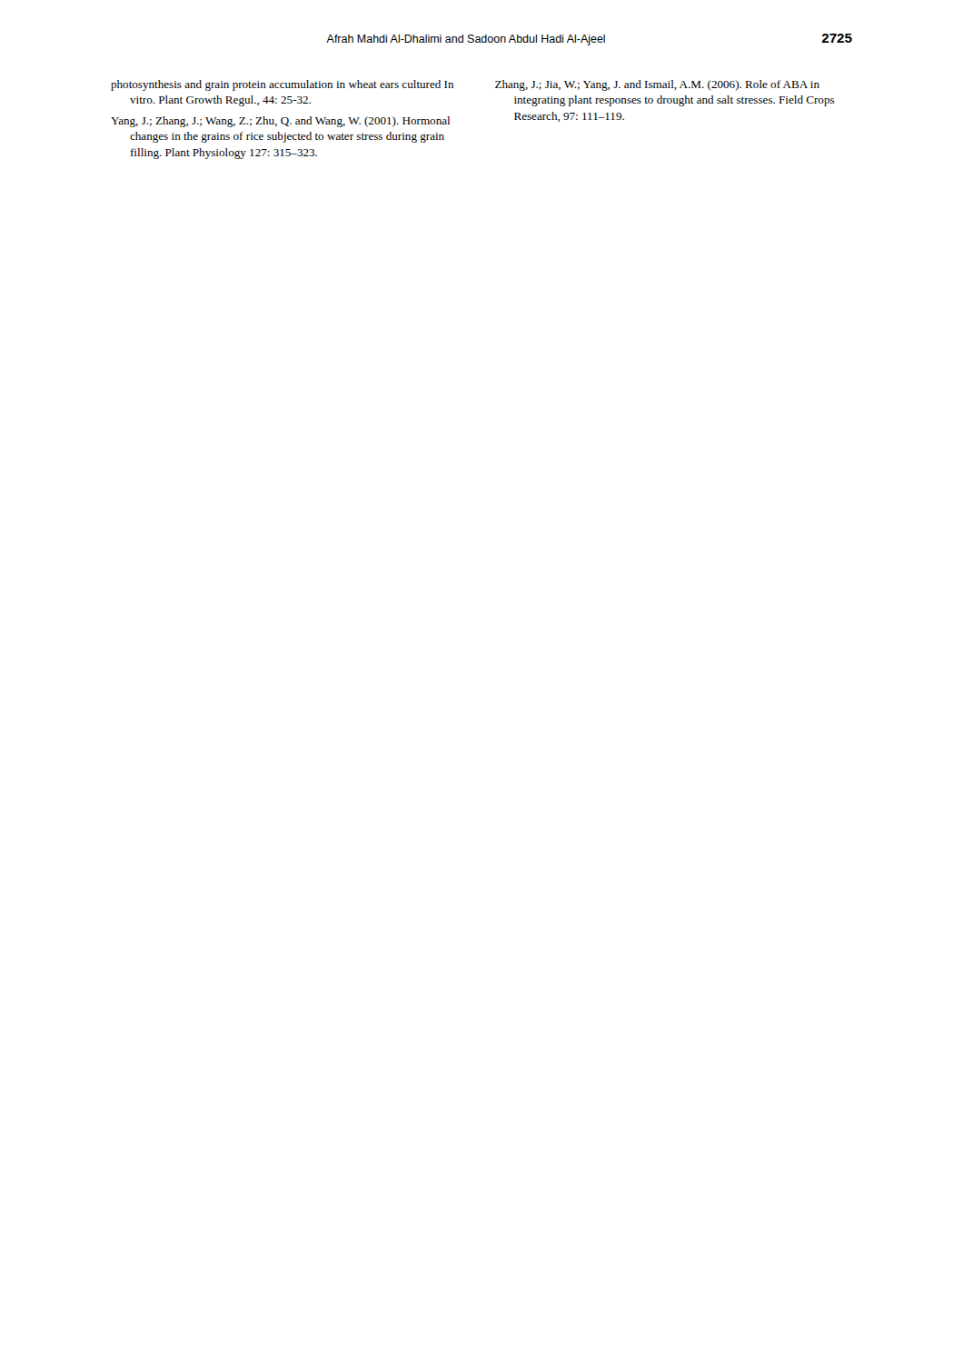Afrah Mahdi Al-Dhalimi and Sadoon Abdul Hadi Al-Ajeel 2725
photosynthesis and grain protein accumulation in wheat ears cultured In vitro. Plant Growth Regul., 44: 25-32.
Yang, J.; Zhang, J.; Wang, Z.; Zhu, Q. and Wang, W. (2001). Hormonal changes in the grains of rice subjected to water stress during grain filling. Plant Physiology 127: 315–323.
Zhang, J.; Jia, W.; Yang, J. and Ismail, A.M. (2006). Role of ABA in integrating plant responses to drought and salt stresses. Field Crops Research, 97: 111–119.